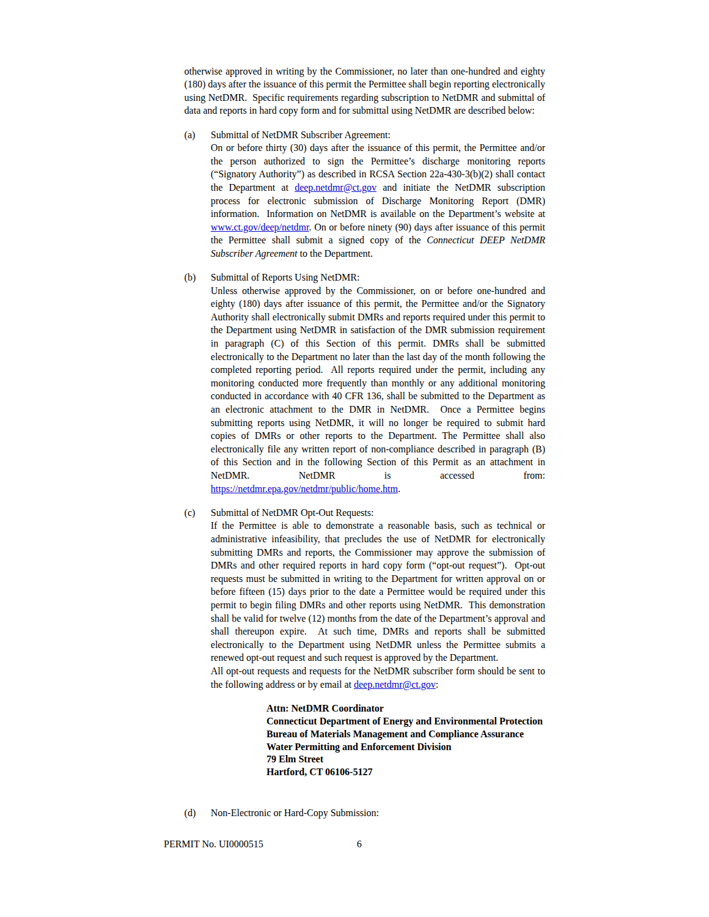otherwise approved in writing by the Commissioner, no later than one-hundred and eighty (180) days after the issuance of this permit the Permittee shall begin reporting electronically using NetDMR. Specific requirements regarding subscription to NetDMR and submittal of data and reports in hard copy form and for submittal using NetDMR are described below:
(a) Submittal of NetDMR Subscriber Agreement: On or before thirty (30) days after the issuance of this permit, the Permittee and/or the person authorized to sign the Permittee’s discharge monitoring reports (“Signatory Authority”) as described in RCSA Section 22a-430-3(b)(2) shall contact the Department at deep.netdmr@ct.gov and initiate the NetDMR subscription process for electronic submission of Discharge Monitoring Report (DMR) information. Information on NetDMR is available on the Department’s website at www.ct.gov/deep/netdmr. On or before ninety (90) days after issuance of this permit the Permittee shall submit a signed copy of the Connecticut DEEP NetDMR Subscriber Agreement to the Department.
(b) Submittal of Reports Using NetDMR: Unless otherwise approved by the Commissioner, on or before one-hundred and eighty (180) days after issuance of this permit, the Permittee and/or the Signatory Authority shall electronically submit DMRs and reports required under this permit to the Department using NetDMR in satisfaction of the DMR submission requirement in paragraph (C) of this Section of this permit. DMRs shall be submitted electronically to the Department no later than the last day of the month following the completed reporting period. All reports required under the permit, including any monitoring conducted more frequently than monthly or any additional monitoring conducted in accordance with 40 CFR 136, shall be submitted to the Department as an electronic attachment to the DMR in NetDMR. Once a Permittee begins submitting reports using NetDMR, it will no longer be required to submit hard copies of DMRs or other reports to the Department. The Permittee shall also electronically file any written report of non-compliance described in paragraph (B) of this Section and in the following Section of this Permit as an attachment in NetDMR. NetDMR is accessed from: https://netdmr.epa.gov/netdmr/public/home.htm.
(c) Submittal of NetDMR Opt-Out Requests: If the Permittee is able to demonstrate a reasonable basis, such as technical or administrative infeasibility, that precludes the use of NetDMR for electronically submitting DMRs and reports, the Commissioner may approve the submission of DMRs and other required reports in hard copy form (“opt-out request”). Opt-out requests must be submitted in writing to the Department for written approval on or before fifteen (15) days prior to the date a Permittee would be required under this permit to begin filing DMRs and other reports using NetDMR. This demonstration shall be valid for twelve (12) months from the date of the Department’s approval and shall thereupon expire. At such time, DMRs and reports shall be submitted electronically to the Department using NetDMR unless the Permittee submits a renewed opt-out request and such request is approved by the Department.
All opt-out requests and requests for the NetDMR subscriber form should be sent to the following address or by email at deep.netdmr@ct.gov:
Attn: NetDMR Coordinator
Connecticut Department of Energy and Environmental Protection
Bureau of Materials Management and Compliance Assurance
Water Permitting and Enforcement Division
79 Elm Street
Hartford, CT 06106-5127
(d) Non-Electronic or Hard-Copy Submission:
PERMIT No. UI0000515 6